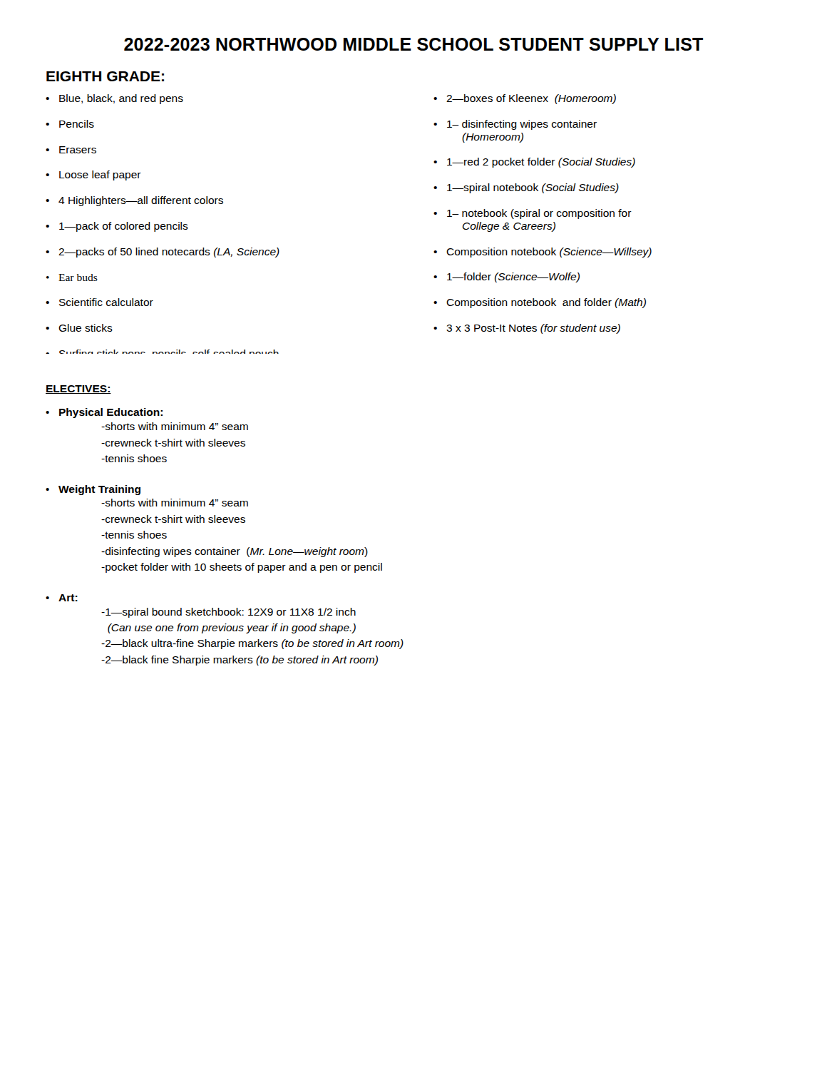2022-2023 NORTHWOOD MIDDLE SCHOOL STUDENT SUPPLY LIST
EIGHTH GRADE:
Blue, black, and red pens
Pencils
Erasers
Loose leaf paper
4 Highlighters—all different colors
1—pack of colored pencils
2—packs of 50 lined notecards (LA, Science)
Ear buds
Scientific calculator
Glue sticks
Surfing stick pens, pencils, self-sealed pouch
2—boxes of Kleenex (Homeroom)
1– disinfecting wipes container (Homeroom)
1—red 2 pocket folder (Social Studies)
1—spiral notebook (Social Studies)
1– notebook (spiral or composition for College & Careers)
Composition notebook (Science—Willsey)
1—folder (Science—Wolfe)
Composition notebook and folder (Math)
3 x 3 Post-It Notes (for student use)
ELECTIVES:
Physical Education:
-shorts with minimum 4” seam
-crewneck t-shirt with sleeves
-tennis shoes
Weight Training
-shorts with minimum 4” seam
-crewneck t-shirt with sleeves
-tennis shoes
-disinfecting wipes container (Mr. Lone—weight room)
-pocket folder with 10 sheets of paper and a pen or pencil
Art:
-1—spiral bound sketchbook: 12X9 or 11X8 1/2 inch
(Can use one from previous year if in good shape.)
-2—black ultra-fine Sharpie markers (to be stored in Art room)
-2—black fine Sharpie markers (to be stored in Art room)